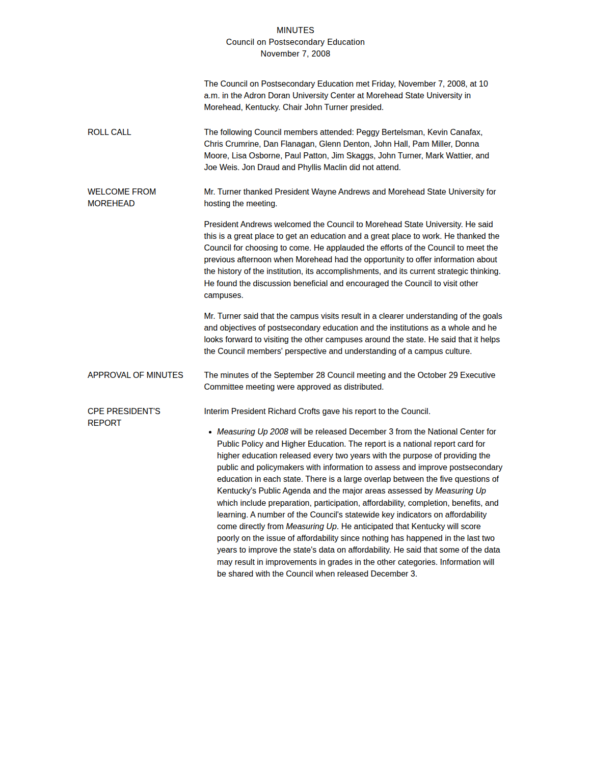MINUTES
Council on Postsecondary Education
November 7, 2008
The Council on Postsecondary Education met Friday, November 7, 2008, at 10 a.m. in the Adron Doran University Center at Morehead State University in Morehead, Kentucky. Chair John Turner presided.
Roll Call
The following Council members attended: Peggy Bertelsman, Kevin Canafax, Chris Crumrine, Dan Flanagan, Glenn Denton, John Hall, Pam Miller, Donna Moore, Lisa Osborne, Paul Patton, Jim Skaggs, John Turner, Mark Wattier, and Joe Weis. Jon Draud and Phyllis Maclin did not attend.
Welcome from Morehead
Mr. Turner thanked President Wayne Andrews and Morehead State University for hosting the meeting.
President Andrews welcomed the Council to Morehead State University. He said this is a great place to get an education and a great place to work. He thanked the Council for choosing to come. He applauded the efforts of the Council to meet the previous afternoon when Morehead had the opportunity to offer information about the history of the institution, its accomplishments, and its current strategic thinking. He found the discussion beneficial and encouraged the Council to visit other campuses.
Mr. Turner said that the campus visits result in a clearer understanding of the goals and objectives of postsecondary education and the institutions as a whole and he looks forward to visiting the other campuses around the state. He said that it helps the Council members' perspective and understanding of a campus culture.
Approval of Minutes
The minutes of the September 28 Council meeting and the October 29 Executive Committee meeting were approved as distributed.
CPE President's Report
Interim President Richard Crofts gave his report to the Council.
Measuring Up 2008 will be released December 3 from the National Center for Public Policy and Higher Education. The report is a national report card for higher education released every two years with the purpose of providing the public and policymakers with information to assess and improve postsecondary education in each state. There is a large overlap between the five questions of Kentucky's Public Agenda and the major areas assessed by Measuring Up which include preparation, participation, affordability, completion, benefits, and learning. A number of the Council's statewide key indicators on affordability come directly from Measuring Up. He anticipated that Kentucky will score poorly on the issue of affordability since nothing has happened in the last two years to improve the state's data on affordability. He said that some of the data may result in improvements in grades in the other categories. Information will be shared with the Council when released December 3.